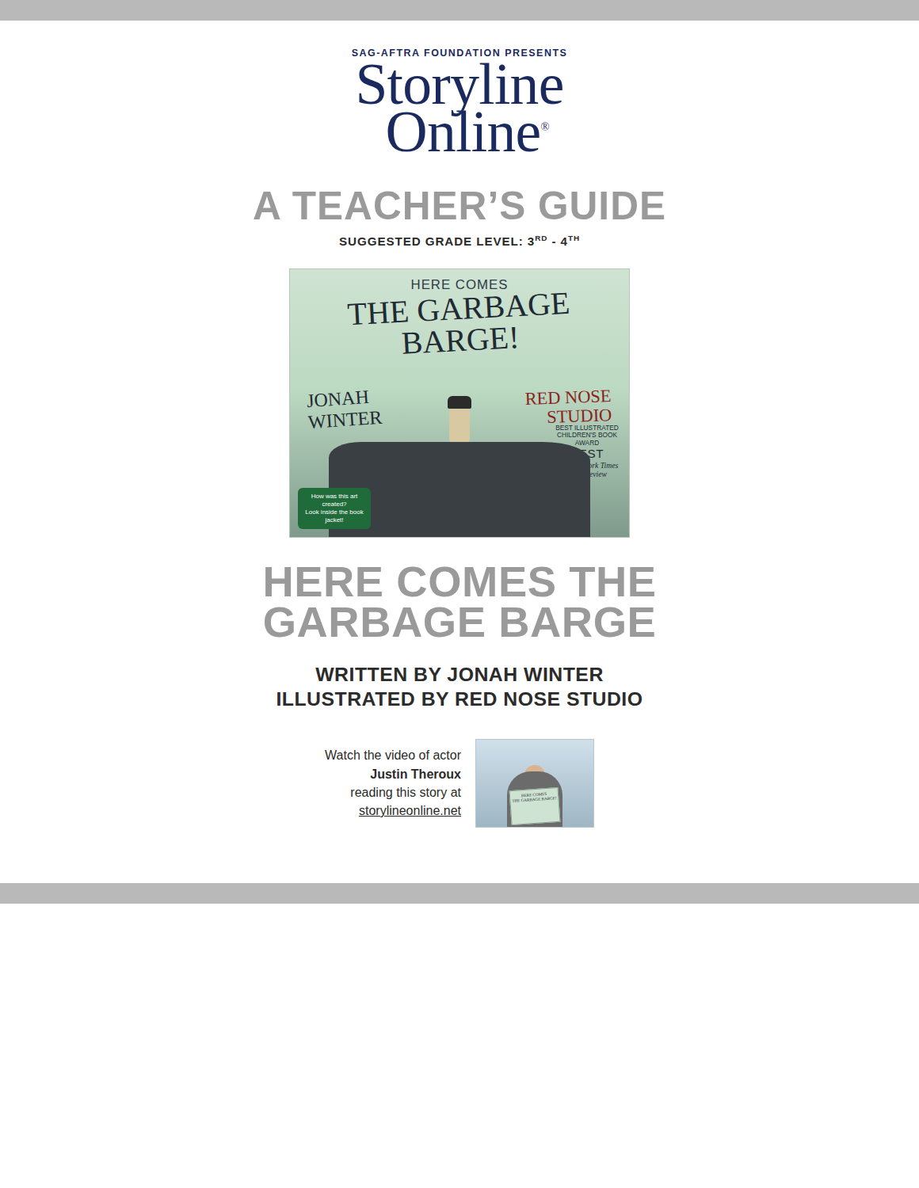SAG-AFTRA Foundation Presents
Storyline Online®
A Teacher’s Guide
Suggested Grade Level: 3rd - 4th
HERE COMES
THE GARBAGE BARGE!
JONAH
WINTER
RED NOSE
STUDIO
BEST ILLUSTRATED CHILDREN'S BOOK AWARD BEST The New York Times
Book Review
How was this art created?
Look inside the book jacket!
Here Comes the
Garbage Barge
Written by Jonah Winter
Illustrated by Red Nose Studio
Watch the video of actor
Justin Theroux
reading this story at
storylineonline.net
HERE COMES
THE GARBAGE BARGE!